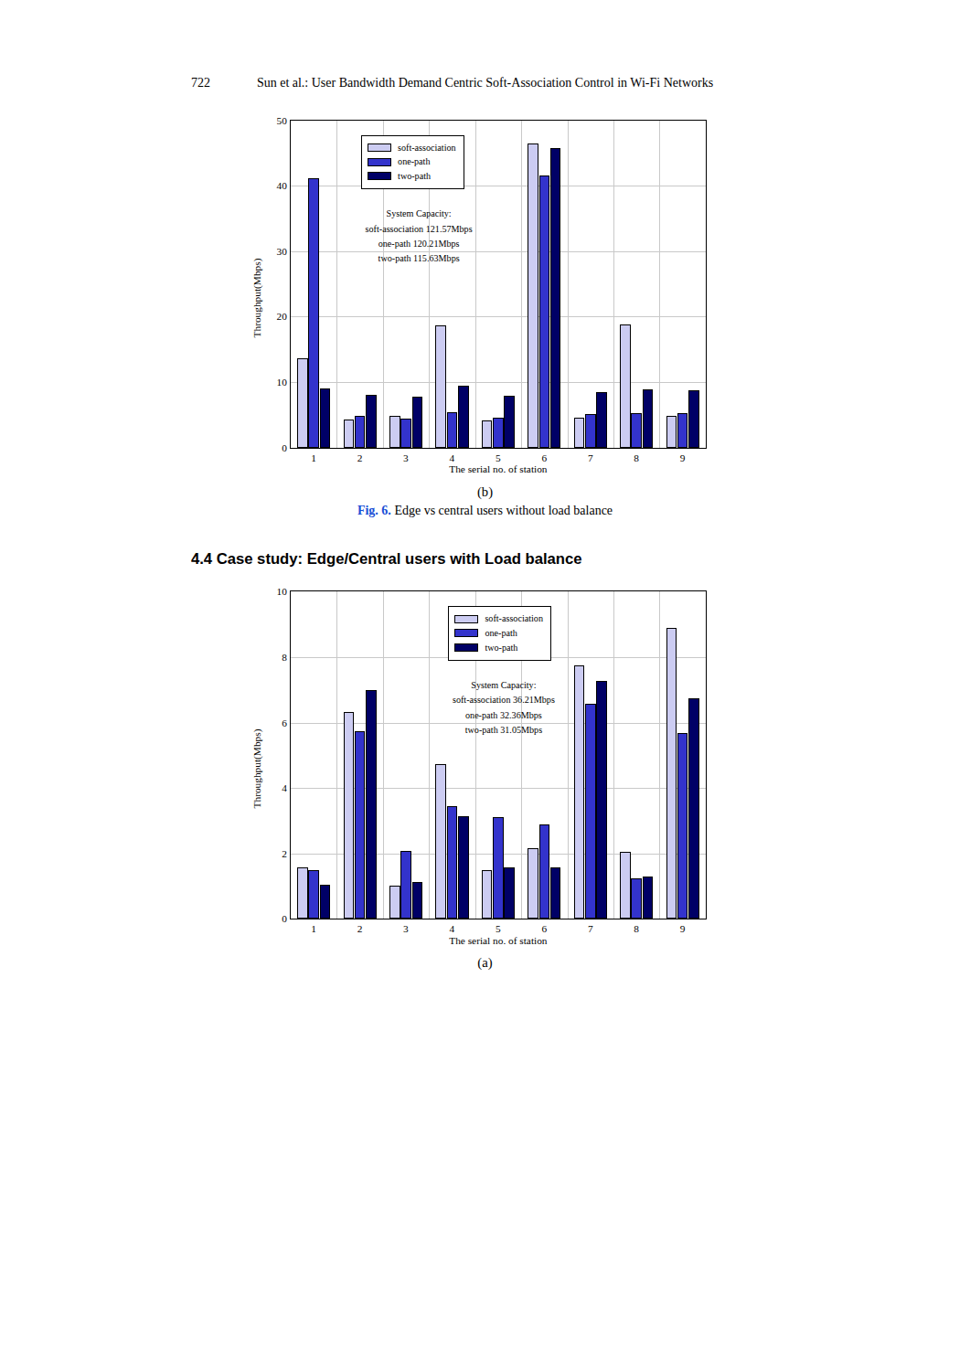722
Sun et al.: User Bandwidth Demand Centric Soft-Association Control in Wi-Fi Networks
Throughput(Mbps)
0
10
20
30
40
50
1
2
3
4
5
6
7
8
9
soft-association
one-path
two-path
System Capacity:
soft-association 121.57Mbps
one-path 120.21Mbps
two-path 115.63Mbps
The serial no. of station
(b)
Fig. 6. Edge vs central users without load balance
4.4 Case study: Edge/Central users with Load balance
Throughput(Mbps)
0
2
4
6
8
10
1
2
3
4
5
6
7
8
9
soft-association
one-path
two-path
System Capacity:
soft-association 36.21Mbps
one-path 32.36Mbps
two-path 31.05Mbps
The serial no. of station
(a)